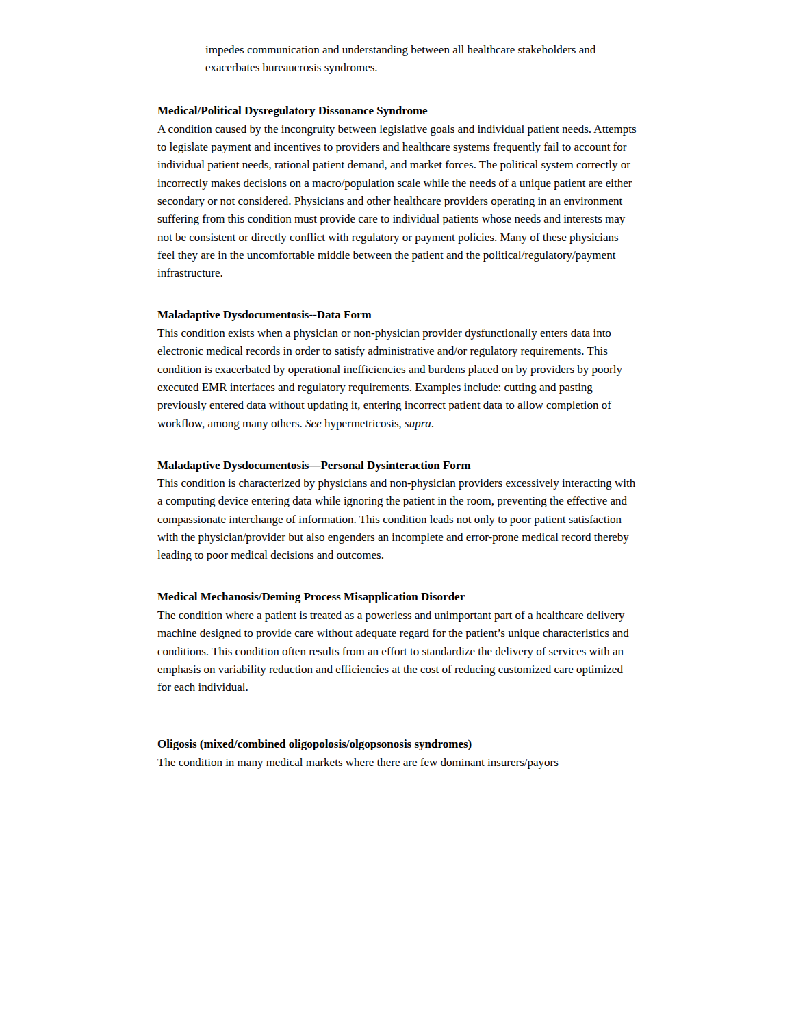impedes communication and understanding between all healthcare stakeholders and exacerbates bureaucrosis syndromes.
Medical/Political Dysregulatory Dissonance Syndrome
A condition caused by the incongruity between legislative goals and individual patient needs. Attempts to legislate payment and incentives to providers and healthcare systems frequently fail to account for individual patient needs, rational patient demand, and market forces. The political system correctly or incorrectly makes decisions on a macro/population scale while the needs of a unique patient are either secondary or not considered. Physicians and other healthcare providers operating in an environment suffering from this condition must provide care to individual patients whose needs and interests may not be consistent or directly conflict with regulatory or payment policies. Many of these physicians feel they are in the uncomfortable middle between the patient and the political/regulatory/payment infrastructure.
Maladaptive Dysdocumentosis--Data Form
This condition exists when a physician or non-physician provider dysfunctionally enters data into electronic medical records in order to satisfy administrative and/or regulatory requirements. This condition is exacerbated by operational inefficiencies and burdens placed on by providers by poorly executed EMR interfaces and regulatory requirements. Examples include: cutting and pasting previously entered data without updating it, entering incorrect patient data to allow completion of workflow, among many others. See hypermetricosis, supra.
Maladaptive Dysdocumentosis—Personal Dysinteraction Form
This condition is characterized by physicians and non-physician providers excessively interacting with a computing device entering data while ignoring the patient in the room, preventing the effective and compassionate interchange of information. This condition leads not only to poor patient satisfaction with the physician/provider but also engenders an incomplete and error-prone medical record thereby leading to poor medical decisions and outcomes.
Medical Mechanosis/Deming Process Misapplication Disorder
The condition where a patient is treated as a powerless and unimportant part of a healthcare delivery machine designed to provide care without adequate regard for the patient’s unique characteristics and conditions. This condition often results from an effort to standardize the delivery of services with an emphasis on variability reduction and efficiencies at the cost of reducing customized care optimized for each individual.
Oligosis (mixed/combined oligopolosis/olgopsonosis syndromes)
The condition in many medical markets where there are few dominant insurers/payors